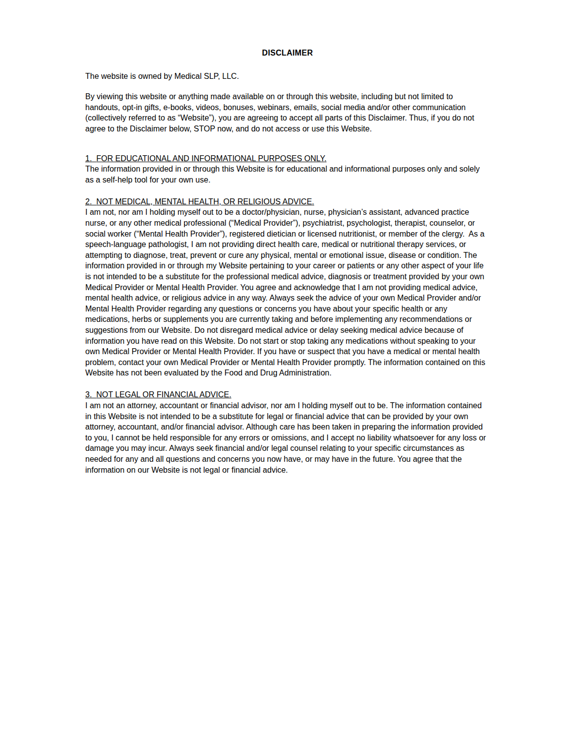DISCLAIMER
The website is owned by Medical SLP, LLC.
By viewing this website or anything made available on or through this website, including but not limited to handouts, opt-in gifts, e-books, videos, bonuses, webinars, emails, social media and/or other communication (collectively referred to as “Website”), you are agreeing to accept all parts of this Disclaimer. Thus, if you do not agree to the Disclaimer below, STOP now, and do not access or use this Website.
FOR EDUCATIONAL AND INFORMATIONAL PURPOSES ONLY. The information provided in or through this Website is for educational and informational purposes only and solely as a self-help tool for your own use.
NOT MEDICAL, MENTAL HEALTH, OR RELIGIOUS ADVICE. I am not, nor am I holding myself out to be a doctor/physician, nurse, physician’s assistant, advanced practice nurse, or any other medical professional (“Medical Provider”), psychiatrist, psychologist, therapist, counselor, or social worker (“Mental Health Provider”), registered dietician or licensed nutritionist, or member of the clergy. As a speech-language pathologist, I am not providing direct health care, medical or nutritional therapy services, or attempting to diagnose, treat, prevent or cure any physical, mental or emotional issue, disease or condition. The information provided in or through my Website pertaining to your career or patients or any other aspect of your life is not intended to be a substitute for the professional medical advice, diagnosis or treatment provided by your own Medical Provider or Mental Health Provider. You agree and acknowledge that I am not providing medical advice, mental health advice, or religious advice in any way. Always seek the advice of your own Medical Provider and/or Mental Health Provider regarding any questions or concerns you have about your specific health or any medications, herbs or supplements you are currently taking and before implementing any recommendations or suggestions from our Website. Do not disregard medical advice or delay seeking medical advice because of information you have read on this Website. Do not start or stop taking any medications without speaking to your own Medical Provider or Mental Health Provider. If you have or suspect that you have a medical or mental health problem, contact your own Medical Provider or Mental Health Provider promptly. The information contained on this Website has not been evaluated by the Food and Drug Administration.
NOT LEGAL OR FINANCIAL ADVICE. I am not an attorney, accountant or financial advisor, nor am I holding myself out to be. The information contained in this Website is not intended to be a substitute for legal or financial advice that can be provided by your own attorney, accountant, and/or financial advisor. Although care has been taken in preparing the information provided to you, I cannot be held responsible for any errors or omissions, and I accept no liability whatsoever for any loss or damage you may incur. Always seek financial and/or legal counsel relating to your specific circumstances as needed for any and all questions and concerns you now have, or may have in the future. You agree that the information on our Website is not legal or financial advice.